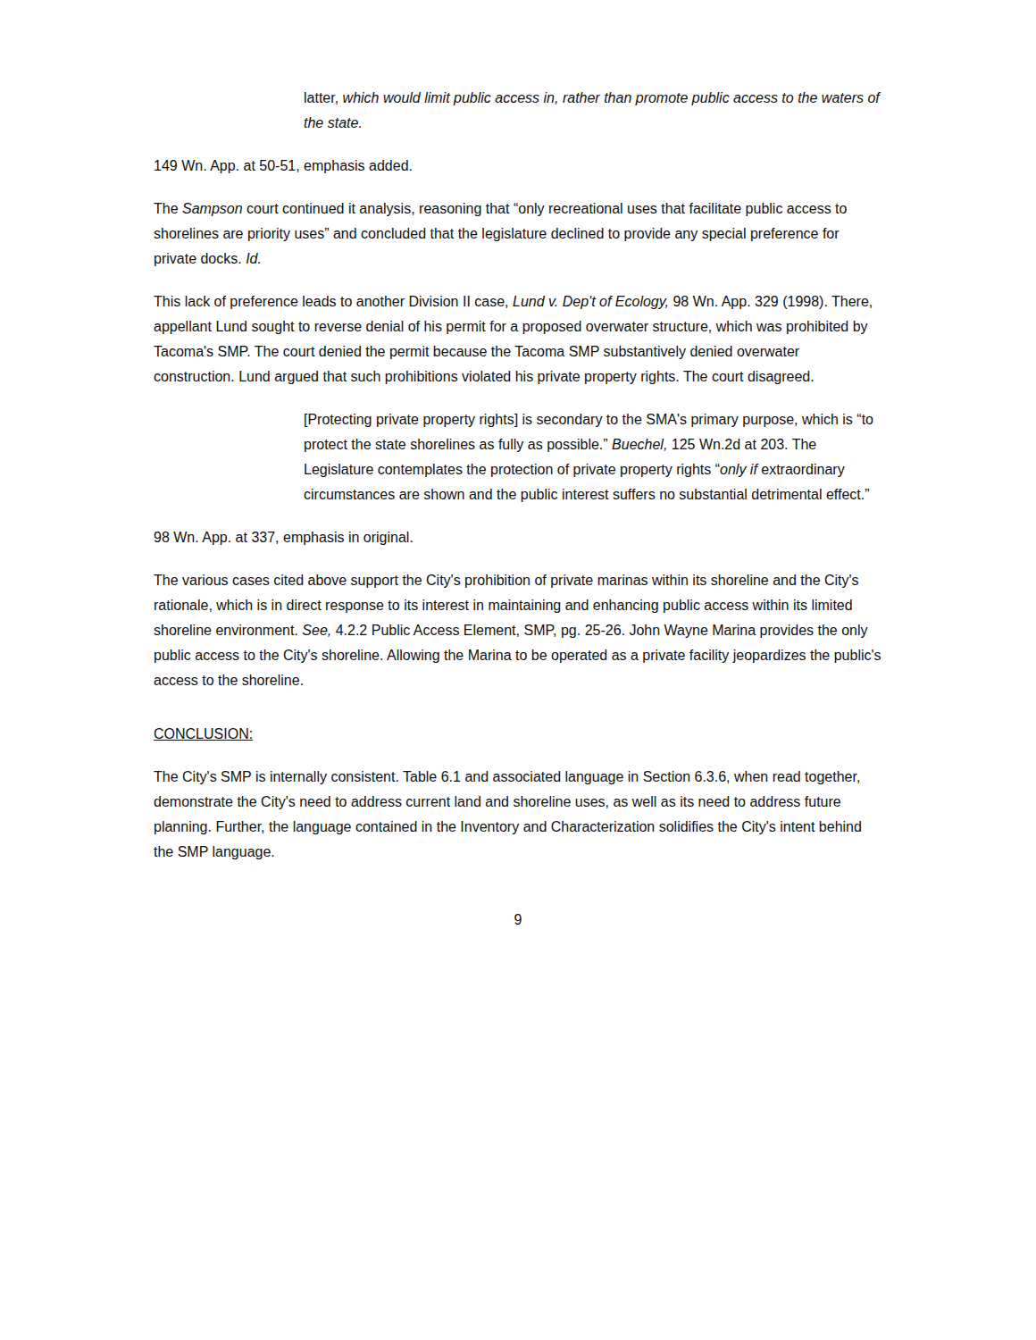latter, which would limit public access in, rather than promote public access to the waters of the state.
149 Wn. App. at 50-51, emphasis added.
The Sampson court continued it analysis, reasoning that “only recreational uses that facilitate public access to shorelines are priority uses” and concluded that the legislature declined to provide any special preference for private docks. Id.
This lack of preference leads to another Division II case, Lund v. Dep't of Ecology, 98 Wn. App. 329 (1998). There, appellant Lund sought to reverse denial of his permit for a proposed overwater structure, which was prohibited by Tacoma's SMP. The court denied the permit because the Tacoma SMP substantively denied overwater construction. Lund argued that such prohibitions violated his private property rights. The court disagreed.
[Protecting private property rights] is secondary to the SMA's primary purpose, which is “to protect the state shorelines as fully as possible.” Buechel, 125 Wn.2d at 203. The Legislature contemplates the protection of private property rights “only if extraordinary circumstances are shown and the public interest suffers no substantial detrimental effect.”
98 Wn. App. at 337, emphasis in original.
The various cases cited above support the City's prohibition of private marinas within its shoreline and the City's rationale, which is in direct response to its interest in maintaining and enhancing public access within its limited shoreline environment. See, 4.2.2 Public Access Element, SMP, pg. 25-26. John Wayne Marina provides the only public access to the City's shoreline. Allowing the Marina to be operated as a private facility jeopardizes the public's access to the shoreline.
CONCLUSION:
The City's SMP is internally consistent. Table 6.1 and associated language in Section 6.3.6, when read together, demonstrate the City's need to address current land and shoreline uses, as well as its need to address future planning. Further, the language contained in the Inventory and Characterization solidifies the City's intent behind the SMP language.
9